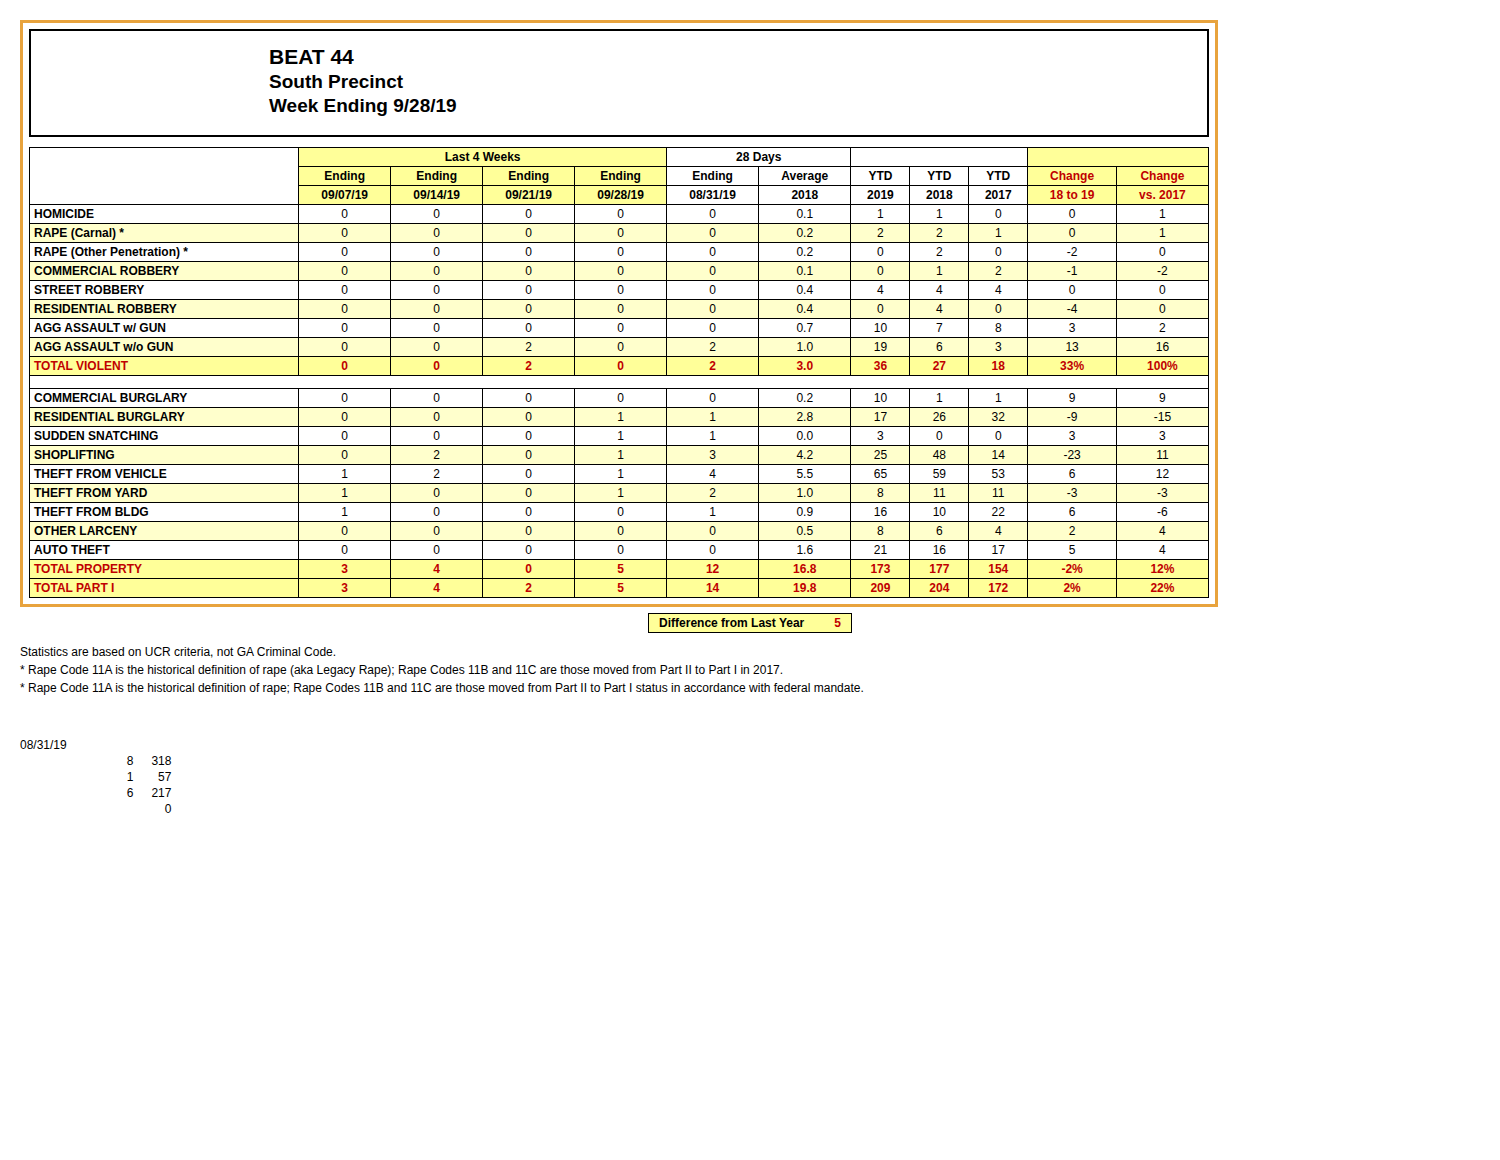BEAT 44
South Precinct
Week Ending 9/28/19
| | Last 4 Weeks | 28 Days | | |
| --- | --- | --- | --- | --- |
| Ending | Ending | Ending | Ending | Ending | Average | YTD | YTD | YTD | Change | Change |
| 09/07/19 | 09/14/19 | 09/21/19 | 09/28/19 | 08/31/19 | 2018 | 2019 | 2018 | 2017 | 18 to 19 | vs. 2017 |
| HOMICIDE | 0 | 0 | 0 | 0 | 0 | 0.1 | 1 | 1 | 0 | 0 | 1 |
| RAPE (Carnal) * | 0 | 0 | 0 | 0 | 0 | 0.2 | 2 | 2 | 1 | 0 | 1 |
| RAPE (Other Penetration) * | 0 | 0 | 0 | 0 | 0 | 0.2 | 0 | 2 | 0 | -2 | 0 |
| COMMERCIAL ROBBERY | 0 | 0 | 0 | 0 | 0 | 0.1 | 0 | 1 | 2 | -1 | -2 |
| STREET ROBBERY | 0 | 0 | 0 | 0 | 0 | 0.4 | 4 | 4 | 4 | 0 | 0 |
| RESIDENTIAL ROBBERY | 0 | 0 | 0 | 0 | 0 | 0.4 | 0 | 4 | 0 | -4 | 0 |
| AGG ASSAULT w/ GUN | 0 | 0 | 0 | 0 | 0 | 0.7 | 10 | 7 | 8 | 3 | 2 |
| AGG ASSAULT w/o GUN | 0 | 0 | 2 | 0 | 2 | 1.0 | 19 | 6 | 3 | 13 | 16 |
| TOTAL VIOLENT | 0 | 0 | 2 | 0 | 2 | 3.0 | 36 | 27 | 18 | 33% | 100% |
| COMMERCIAL BURGLARY | 0 | 0 | 0 | 0 | 0 | 0.2 | 10 | 1 | 1 | 9 | 9 |
| RESIDENTIAL BURGLARY | 0 | 0 | 0 | 1 | 1 | 2.8 | 17 | 26 | 32 | -9 | -15 |
| SUDDEN SNATCHING | 0 | 0 | 0 | 1 | 1 | 0.0 | 3 | 0 | 0 | 3 | 3 |
| SHOPLIFTING | 0 | 2 | 0 | 1 | 3 | 4.2 | 25 | 48 | 14 | -23 | 11 |
| THEFT FROM VEHICLE | 1 | 2 | 0 | 1 | 4 | 5.5 | 65 | 59 | 53 | 6 | 12 |
| THEFT FROM YARD | 1 | 0 | 0 | 1 | 2 | 1.0 | 8 | 11 | 11 | -3 | -3 |
| THEFT FROM BLDG | 1 | 0 | 0 | 0 | 1 | 0.9 | 16 | 10 | 22 | 6 | -6 |
| OTHER LARCENY | 0 | 0 | 0 | 0 | 0 | 0.5 | 8 | 6 | 4 | 2 | 4 |
| AUTO THEFT | 0 | 0 | 0 | 0 | 0 | 1.6 | 21 | 16 | 17 | 5 | 4 |
| TOTAL PROPERTY | 3 | 4 | 0 | 5 | 12 | 16.8 | 173 | 177 | 154 | -2% | 12% |
| TOTAL PART I | 3 | 4 | 2 | 5 | 14 | 19.8 | 209 | 204 | 172 | 2% | 22% |
Difference from Last Year5
Statistics are based on UCR criteria, not GA Criminal Code.
* Rape Code 11A is the historical definition of rape (aka Legacy Rape); Rape Codes 11B and 11C are those moved from Part II to Part I in 2017.
* Rape Code 11A is the historical definition of rape; Rape Codes 11B and 11C are those moved from Part II to Part I status in accordance with federal mandate.
| 08/31/19 | | |
| | 8 | 318 |
| | 1 | 57 |
| | 6 | 217 |
| | | 0 |